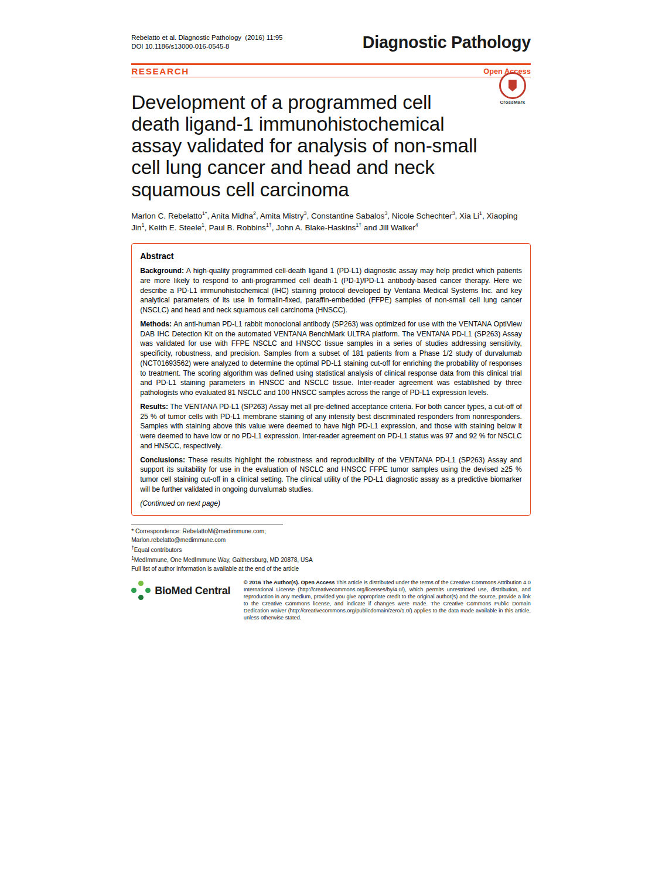Rebelatto et al. Diagnostic Pathology (2016) 11:95
DOI 10.1186/s13000-016-0545-8
Diagnostic Pathology
Research
Open Access
CrossMark
Development of a programmed cell death ligand-1 immunohistochemical assay validated for analysis of non-small cell lung cancer and head and neck squamous cell carcinoma
Marlon C. Rebelatto1*, Anita Midha2, Amita Mistry3, Constantine Sabalos3, Nicole Schechter3, Xia Li1, Xiaoping Jin1, Keith E. Steele1, Paul B. Robbins1†, John A. Blake-Haskins1† and Jill Walker4
Abstract
Background: A high-quality programmed cell-death ligand 1 (PD-L1) diagnostic assay may help predict which patients are more likely to respond to anti-programmed cell death-1 (PD-1)/PD-L1 antibody-based cancer therapy. Here we describe a PD-L1 immunohistochemical (IHC) staining protocol developed by Ventana Medical Systems Inc. and key analytical parameters of its use in formalin-fixed, paraffin-embedded (FFPE) samples of non-small cell lung cancer (NSCLC) and head and neck squamous cell carcinoma (HNSCC).
Methods: An anti-human PD-L1 rabbit monoclonal antibody (SP263) was optimized for use with the VENTANA OptiView DAB IHC Detection Kit on the automated VENTANA BenchMark ULTRA platform. The VENTANA PD-L1 (SP263) Assay was validated for use with FFPE NSCLC and HNSCC tissue samples in a series of studies addressing sensitivity, specificity, robustness, and precision. Samples from a subset of 181 patients from a Phase 1/2 study of durvalumab (NCT01693562) were analyzed to determine the optimal PD-L1 staining cut-off for enriching the probability of responses to treatment. The scoring algorithm was defined using statistical analysis of clinical response data from this clinical trial and PD-L1 staining parameters in HNSCC and NSCLC tissue. Inter-reader agreement was established by three pathologists who evaluated 81 NSCLC and 100 HNSCC samples across the range of PD-L1 expression levels.
Results: The VENTANA PD-L1 (SP263) Assay met all pre-defined acceptance criteria. For both cancer types, a cut-off of 25 % of tumor cells with PD-L1 membrane staining of any intensity best discriminated responders from nonresponders. Samples with staining above this value were deemed to have high PD-L1 expression, and those with staining below it were deemed to have low or no PD-L1 expression. Inter-reader agreement on PD-L1 status was 97 and 92 % for NSCLC and HNSCC, respectively.
Conclusions: These results highlight the robustness and reproducibility of the VENTANA PD-L1 (SP263) Assay and support its suitability for use in the evaluation of NSCLC and HNSCC FFPE tumor samples using the devised ≥25 % tumor cell staining cut-off in a clinical setting. The clinical utility of the PD-L1 diagnostic assay as a predictive biomarker will be further validated in ongoing durvalumab studies.
(Continued on next page)
* Correspondence: RebelattoM@medimmune.com;
Marlon.rebelatto@medimmune.com
†Equal contributors
1MedImmune, One MedImmune Way, Gaithersburg, MD 20878, USA
Full list of author information is available at the end of the article
BioMed Central
© 2016 The Author(s). Open Access This article is distributed under the terms of the Creative Commons Attribution 4.0 International License (http://creativecommons.org/licenses/by/4.0/), which permits unrestricted use, distribution, and reproduction in any medium, provided you give appropriate credit to the original author(s) and the source, provide a link to the Creative Commons license, and indicate if changes were made. The Creative Commons Public Domain Dedication waiver (http://creativecommons.org/publicdomain/zero/1.0/) applies to the data made available in this article, unless otherwise stated.